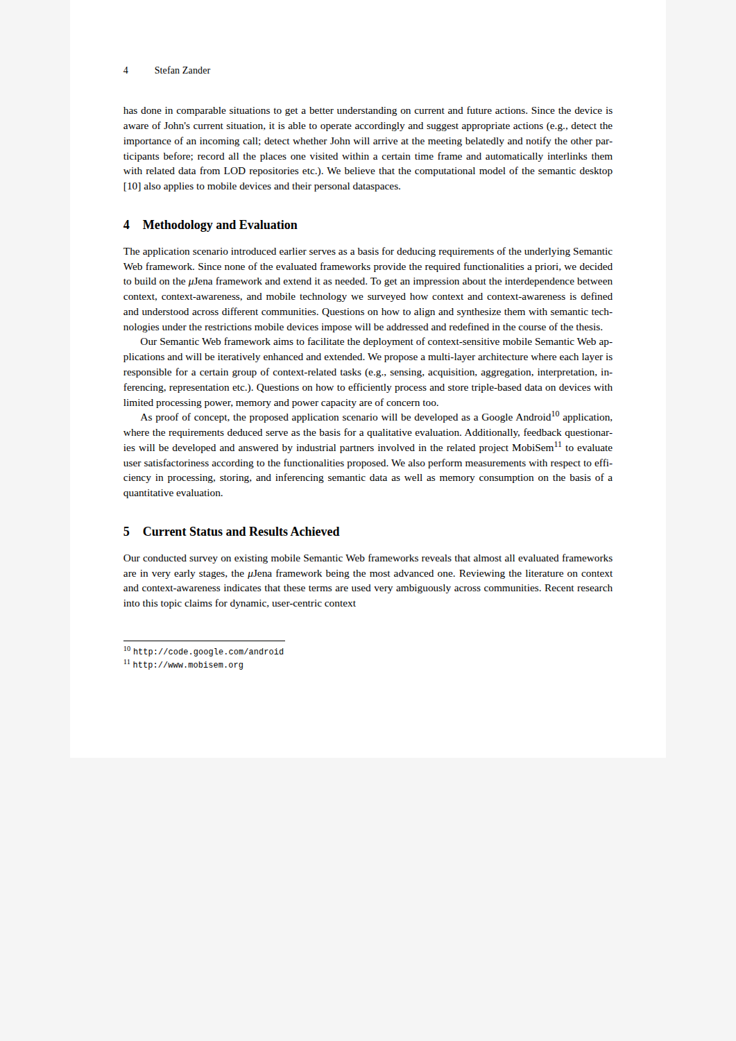4 Stefan Zander
has done in comparable situations to get a better understanding on current and future actions. Since the device is aware of John's current situation, it is able to operate accordingly and suggest appropriate actions (e.g., detect the importance of an incoming call; detect whether John will arrive at the meeting belatedly and notify the other participants before; record all the places one visited within a certain time frame and automatically interlinks them with related data from LOD repositories etc.). We believe that the computational model of the semantic desktop [10] also applies to mobile devices and their personal dataspaces.
4 Methodology and Evaluation
The application scenario introduced earlier serves as a basis for deducing requirements of the underlying Semantic Web framework. Since none of the evaluated frameworks provide the required functionalities a priori, we decided to build on the μ Jena framework and extend it as needed. To get an impression about the interdependence between context, context-awareness, and mobile technology we surveyed how context and context-awareness is defined and understood across different communities. Questions on how to align and synthesize them with semantic technologies under the restrictions mobile devices impose will be addressed and redefined in the course of the thesis.
Our Semantic Web framework aims to facilitate the deployment of context-sensitive mobile Semantic Web applications and will be iteratively enhanced and extended. We propose a multi-layer architecture where each layer is responsible for a certain group of context-related tasks (e.g., sensing, acquisition, aggregation, interpretation, inferencing, representation etc.). Questions on how to efficiently process and store triple-based data on devices with limited processing power, memory and power capacity are of concern too.
As proof of concept, the proposed application scenario will be developed as a Google Android10 application, where the requirements deduced serve as the basis for a qualitative evaluation. Additionally, feedback questionaries will be developed and answered by industrial partners involved in the related project MobiSem11 to evaluate user satisfactoriness according to the functionalities proposed. We also perform measurements with respect to efficiency in processing, storing, and inferencing semantic data as well as memory consumption on the basis of a quantitative evaluation.
5 Current Status and Results Achieved
Our conducted survey on existing mobile Semantic Web frameworks reveals that almost all evaluated frameworks are in very early stages, the μ Jena framework being the most advanced one. Reviewing the literature on context and context-awareness indicates that these terms are used very ambiguously across communities. Recent research into this topic claims for dynamic, user-centric context
10http://code.google.com/android
11http://www.mobisem.org